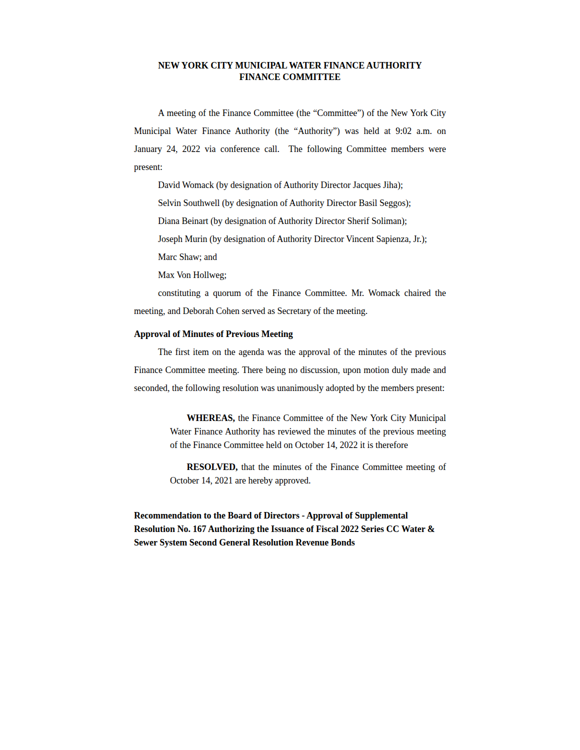New York City Municipal Water Finance Authority Finance Committee
A meeting of the Finance Committee (the “Committee”) of the New York City Municipal Water Finance Authority (the “Authority”) was held at 9:02 a.m. on January 24, 2022 via conference call. The following Committee members were present:
David Womack (by designation of Authority Director Jacques Jiha);
Selvin Southwell (by designation of Authority Director Basil Seggos);
Diana Beinart (by designation of Authority Director Sherif Soliman);
Joseph Murin (by designation of Authority Director Vincent Sapienza, Jr.);
Marc Shaw; and
Max Von Hollweg;
constituting a quorum of the Finance Committee. Mr. Womack chaired the meeting, and Deborah Cohen served as Secretary of the meeting.
Approval of Minutes of Previous Meeting
The first item on the agenda was the approval of the minutes of the previous Finance Committee meeting. There being no discussion, upon motion duly made and seconded, the following resolution was unanimously adopted by the members present:
WHEREAS, the Finance Committee of the New York City Municipal Water Finance Authority has reviewed the minutes of the previous meeting of the Finance Committee held on October 14, 2022 it is therefore
RESOLVED, that the minutes of the Finance Committee meeting of October 14, 2021 are hereby approved.
Recommendation to the Board of Directors - Approval of Supplemental Resolution No. 167 Authorizing the Issuance of Fiscal 2022 Series CC Water & Sewer System Second General Resolution Revenue Bonds